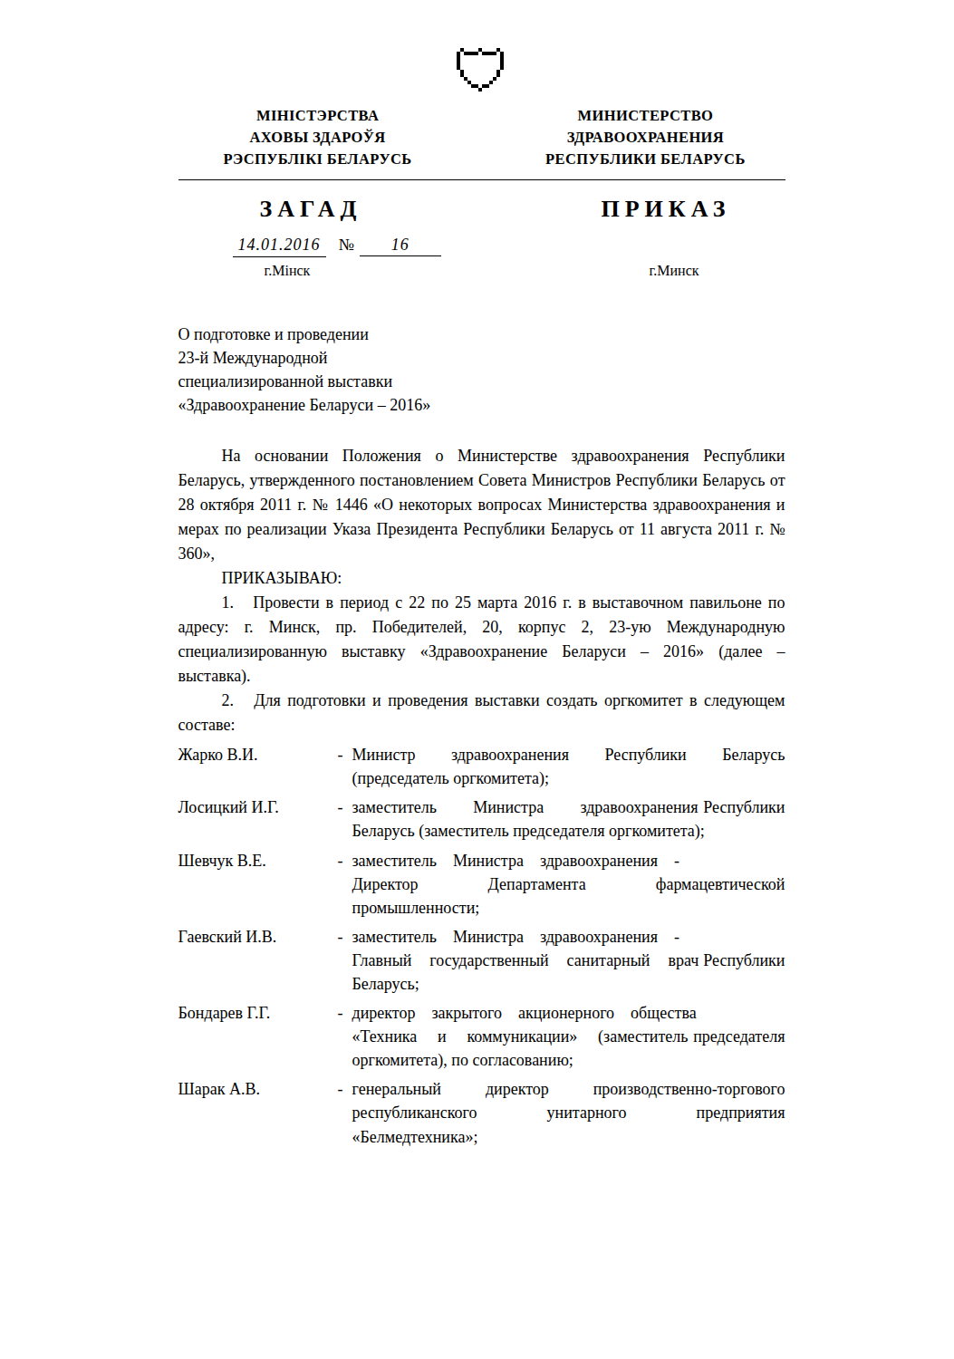🛡
МІНІСТЭРСТВА
АХОВЫ ЗДАРОЎЯ
РЭСПУБЛІКІ БЕЛАРУСЬ
МИНИСТЕРСТВО
ЗДРАВООХРАНЕНИЯ
РЕСПУБЛИКИ БЕЛАРУСЬ
ЗАГАД
ПРИКАЗ
14.01.2016 № 16
г.Мінск
г.Минск
О подготовке и проведении
23-й Международной
специализированной выставки
«Здравоохранение Беларуси – 2016»
На основании Положения о Министерстве здравоохранения Республики Беларусь, утвержденного постановлением Совета Министров Республики Беларусь от 28 октября 2011 г. № 1446 «О некоторых вопросах Министерства здравоохранения и мерах по реализации Указа Президента Республики Беларусь от 11 августа 2011 г. № 360»,
ПРИКАЗЫВАЮ:
1. Провести в период с 22 по 25 марта 2016 г. в выставочном павильоне по адресу: г. Минск, пр. Победителей, 20, корпус 2, 23-ую Международную специализированную выставку «Здравоохранение Беларуси – 2016» (далее – выставка).
2. Для подготовки и проведения выставки создать оргкомитет в следующем составе:
| Жарко В.И. | - | Министр здравоохранения Республики Беларусь (председатель оргкомитета); |
| Лосицкий И.Г. | - | заместитель Министра здравоохранения Республики Беларусь (заместитель председателя оргкомитета); |
| Шевчук В.Е. | - | заместитель Министра здравоохранения - Директор Департамента фармацевтической промышленности; |
| Гаевский И.В. | - | заместитель Министра здравоохранения - Главный государственный санитарный врач Республики Беларусь; |
| Бондарев Г.Г. | - | директор закрытого акционерного общества «Техника и коммуникации» (заместитель председателя оргкомитета), по согласованию; |
| Шарак А.В. | - | генеральный директор производственно-торгового республиканского унитарного предприятия «Белмедтехника»; |